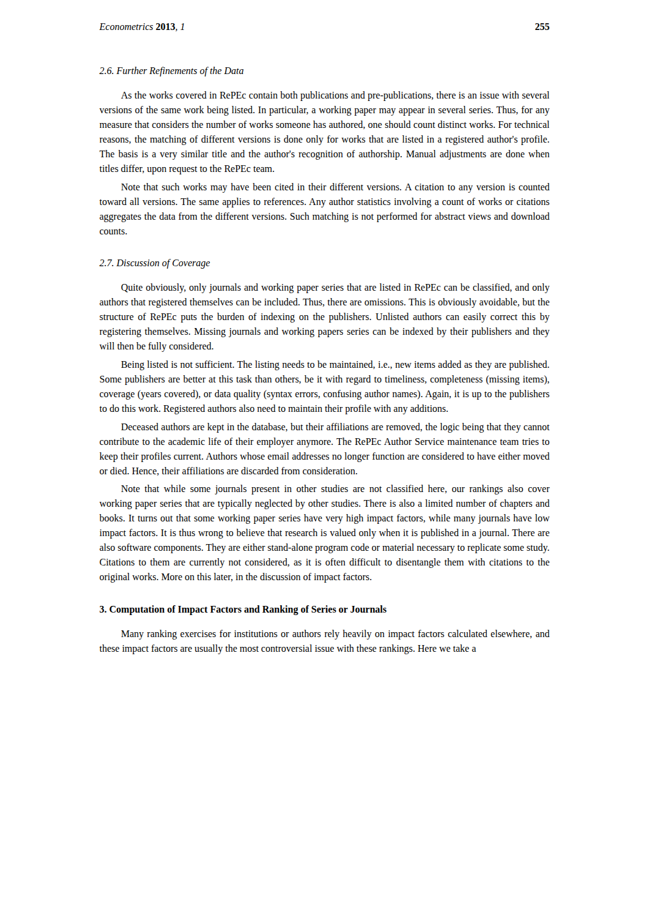Econometrics 2013, 1
255
2.6. Further Refinements of the Data
As the works covered in RePEc contain both publications and pre-publications, there is an issue with several versions of the same work being listed. In particular, a working paper may appear in several series. Thus, for any measure that considers the number of works someone has authored, one should count distinct works. For technical reasons, the matching of different versions is done only for works that are listed in a registered author's profile. The basis is a very similar title and the author's recognition of authorship. Manual adjustments are done when titles differ, upon request to the RePEc team.
Note that such works may have been cited in their different versions. A citation to any version is counted toward all versions. The same applies to references. Any author statistics involving a count of works or citations aggregates the data from the different versions. Such matching is not performed for abstract views and download counts.
2.7. Discussion of Coverage
Quite obviously, only journals and working paper series that are listed in RePEc can be classified, and only authors that registered themselves can be included. Thus, there are omissions. This is obviously avoidable, but the structure of RePEc puts the burden of indexing on the publishers. Unlisted authors can easily correct this by registering themselves. Missing journals and working papers series can be indexed by their publishers and they will then be fully considered.
Being listed is not sufficient. The listing needs to be maintained, i.e., new items added as they are published. Some publishers are better at this task than others, be it with regard to timeliness, completeness (missing items), coverage (years covered), or data quality (syntax errors, confusing author names). Again, it is up to the publishers to do this work. Registered authors also need to maintain their profile with any additions.
Deceased authors are kept in the database, but their affiliations are removed, the logic being that they cannot contribute to the academic life of their employer anymore. The RePEc Author Service maintenance team tries to keep their profiles current. Authors whose email addresses no longer function are considered to have either moved or died. Hence, their affiliations are discarded from consideration.
Note that while some journals present in other studies are not classified here, our rankings also cover working paper series that are typically neglected by other studies. There is also a limited number of chapters and books. It turns out that some working paper series have very high impact factors, while many journals have low impact factors. It is thus wrong to believe that research is valued only when it is published in a journal. There are also software components. They are either stand-alone program code or material necessary to replicate some study. Citations to them are currently not considered, as it is often difficult to disentangle them with citations to the original works. More on this later, in the discussion of impact factors.
3. Computation of Impact Factors and Ranking of Series or Journals
Many ranking exercises for institutions or authors rely heavily on impact factors calculated elsewhere, and these impact factors are usually the most controversial issue with these rankings. Here we take a